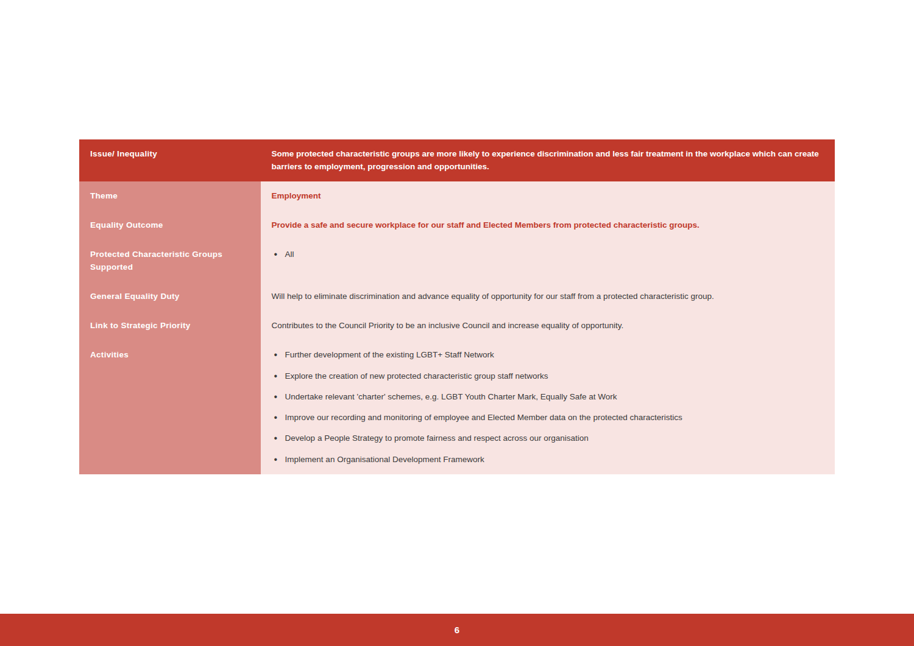| Issue/ Inequality | Some protected characteristic groups are more likely to experience discrimination and less fair treatment in the workplace which can create barriers to employment, progression and opportunities. |
| Theme | Employment |
| Equality Outcome | Provide a safe and secure workplace for our staff and Elected Members from protected characteristic groups. |
| Protected Characteristic Groups Supported | All |
| General Equality Duty | Will help to eliminate discrimination and advance equality of opportunity for our staff from a protected characteristic group. |
| Link to Strategic Priority | Contributes to the Council Priority to be an inclusive Council and increase equality of opportunity. |
| Activities | Further development of the existing LGBT+ Staff Network Explore the creation of new protected characteristic group staff networks Undertake relevant 'charter' schemes, e.g. LGBT Youth Charter Mark, Equally Safe at Work Improve our recording and monitoring of employee and Elected Member data on the protected characteristics Develop a People Strategy to promote fairness and respect across our organisation Implement an Organisational Development Framework |
6